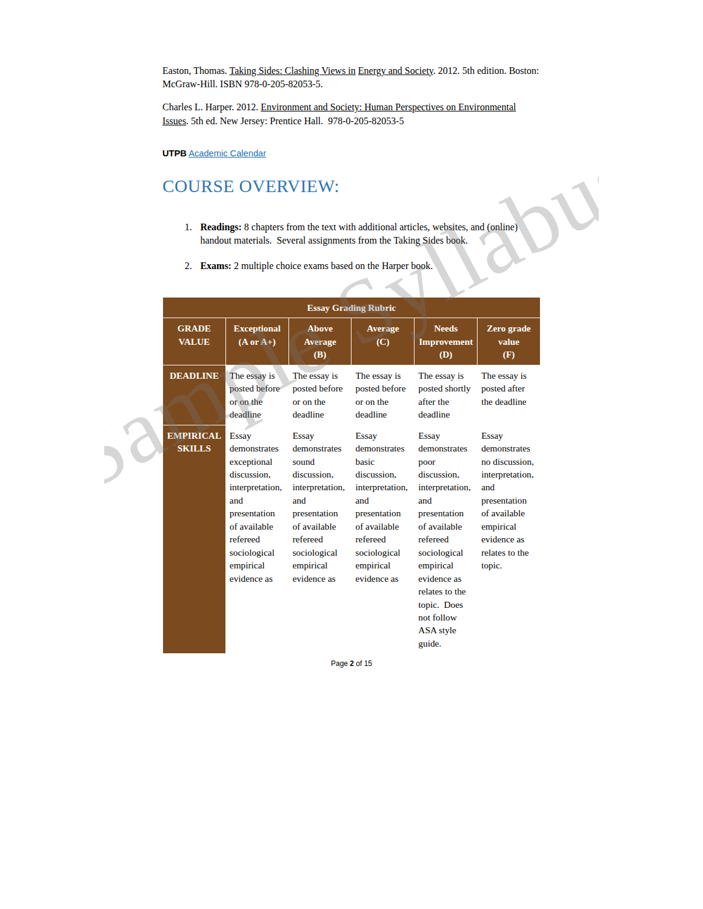Sample Syllabus
Easton, Thomas. Taking Sides: Clashing Views in Energy and Society. 2012. 5th edition. Boston: McGraw-Hill. ISBN 978-0-205-82053-5.
Charles L. Harper. 2012. Environment and Society: Human Perspectives on Environmental Issues. 5th ed. New Jersey: Prentice Hall. 978-0-205-82053-5
UTPB Academic Calendar
COURSE OVERVIEW:
Readings: 8 chapters from the text with additional articles, websites, and (online) handout materials. Several assignments from the Taking Sides book.
Exams: 2 multiple choice exams based on the Harper book.
| Essay Grading Rubric |
| GRADE VALUE | Exceptional (A or A+) | Above Average (B) | Average (C) | Needs Improvement (D) | Zero grade value (F) |
| DEADLINE | The essay is posted before or on the deadline | The essay is posted before or on the deadline | The essay is posted before or on the deadline | The essay is posted shortly after the deadline | The essay is posted after the deadline |
| EMPIRICAL SKILLS | Essay demonstrates exceptional discussion, interpretation, and presentation of available refereed sociological empirical evidence as | Essay demonstrates sound discussion, interpretation, and presentation of available refereed sociological empirical evidence as | Essay demonstrates basic discussion, interpretation, and presentation of available refereed sociological empirical evidence as | Essay demonstrates poor discussion, interpretation, and presentation of available refereed sociological empirical evidence as relates to the topic. Does not follow ASA style guide. | Essay demonstrates no discussion, interpretation, and presentation of available empirical evidence as relates to the topic. |
Page 2 of 15